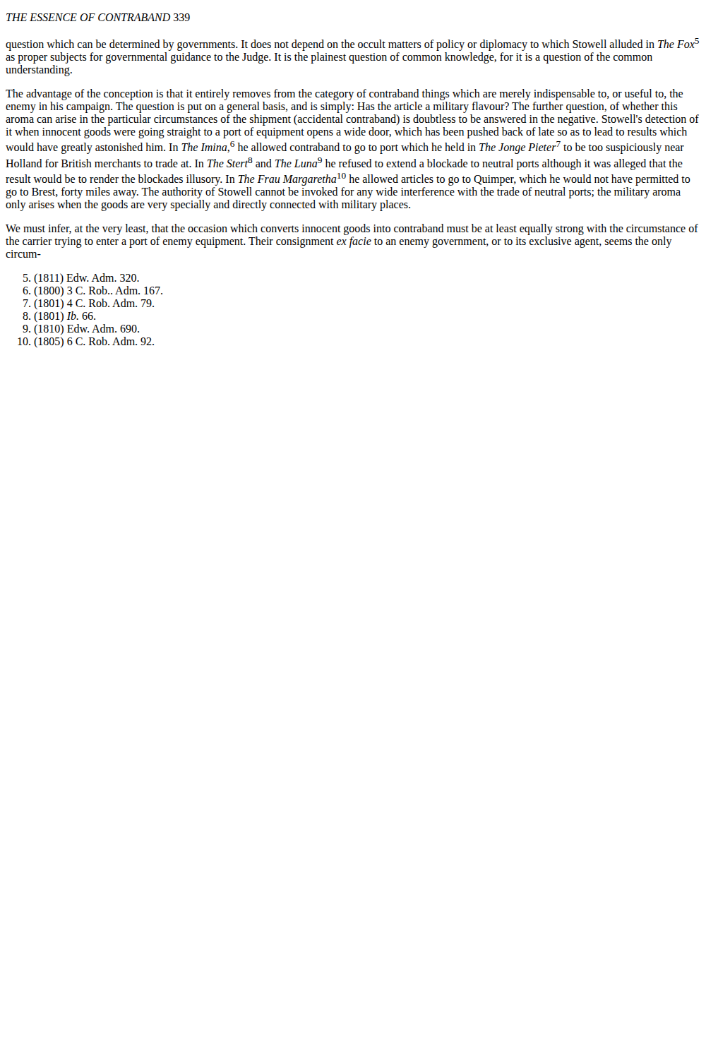THE ESSENCE OF CONTRABAND 339
question which can be determined by governments. It does not depend on the occult matters of policy or diplomacy to which Stowell alluded in The Fox5 as proper subjects for governmental guidance to the Judge. It is the plainest question of common knowledge, for it is a question of the common understanding.
The advantage of the conception is that it entirely removes from the category of contraband things which are merely indispensable to, or useful to, the enemy in his campaign. The question is put on a general basis, and is simply: Has the article a military flavour? The further question, of whether this aroma can arise in the particular circumstances of the shipment (accidental contraband) is doubtless to be answered in the negative. Stowell's detection of it when innocent goods were going straight to a port of equipment opens a wide door, which has been pushed back of late so as to lead to results which would have greatly astonished him. In The Imina,6 he allowed contraband to go to port which he held in The Jonge Pieter7 to be too suspiciously near Holland for British merchants to trade at. In The Stert8 and The Luna9 he refused to extend a blockade to neutral ports although it was alleged that the result would be to render the blockades illusory. In The Frau Margaretha10 he allowed articles to go to Quimper, which he would not have permitted to go to Brest, forty miles away. The authority of Stowell cannot be invoked for any wide interference with the trade of neutral ports; the military aroma only arises when the goods are very specially and directly connected with military places.
We must infer, at the very least, that the occasion which converts innocent goods into contraband must be at least equally strong with the circumstance of the carrier trying to enter a port of enemy equipment. Their consignment ex facie to an enemy government, or to its exclusive agent, seems the only circum-
(1811) Edw. Adm. 320.
(1800) 3 C. Rob.. Adm. 167.
(1801) 4 C. Rob. Adm. 79.
(1801) Ib. 66.
(1810) Edw. Adm. 690.
(1805) 6 C. Rob. Adm. 92.